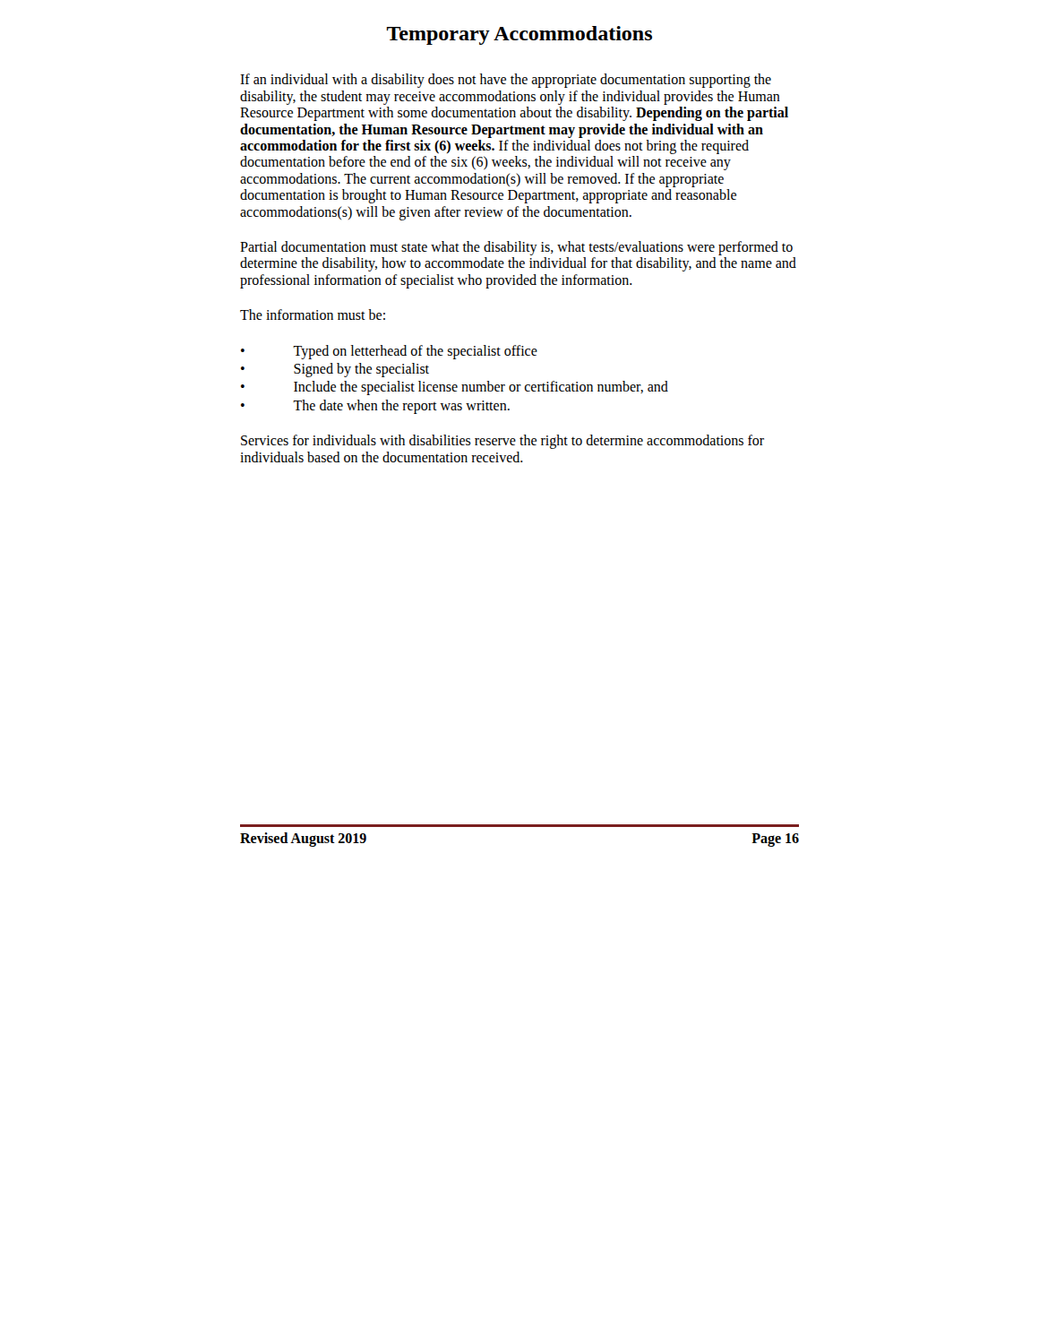Temporary Accommodations
If an individual with a disability does not have the appropriate documentation supporting the disability, the student may receive accommodations only if the individual provides the Human Resource Department with some documentation about the disability. Depending on the partial documentation, the Human Resource Department may provide the individual with an accommodation for the first six (6) weeks. If the individual does not bring the required documentation before the end of the six (6) weeks, the individual will not receive any accommodations. The current accommodation(s) will be removed. If the appropriate documentation is brought to Human Resource Department, appropriate and reasonable accommodations(s) will be given after review of the documentation.
Partial documentation must state what the disability is, what tests/evaluations were performed to determine the disability, how to accommodate the individual for that disability, and the name and professional information of specialist who provided the information.
The information must be:
•Typed on letterhead of the specialist office
•Signed by the specialist
•Include the specialist license number or certification number, and
•The date when the report was written.
Services for individuals with disabilities reserve the right to determine accommodations for individuals based on the documentation received.
Revised August 2019 Page 16